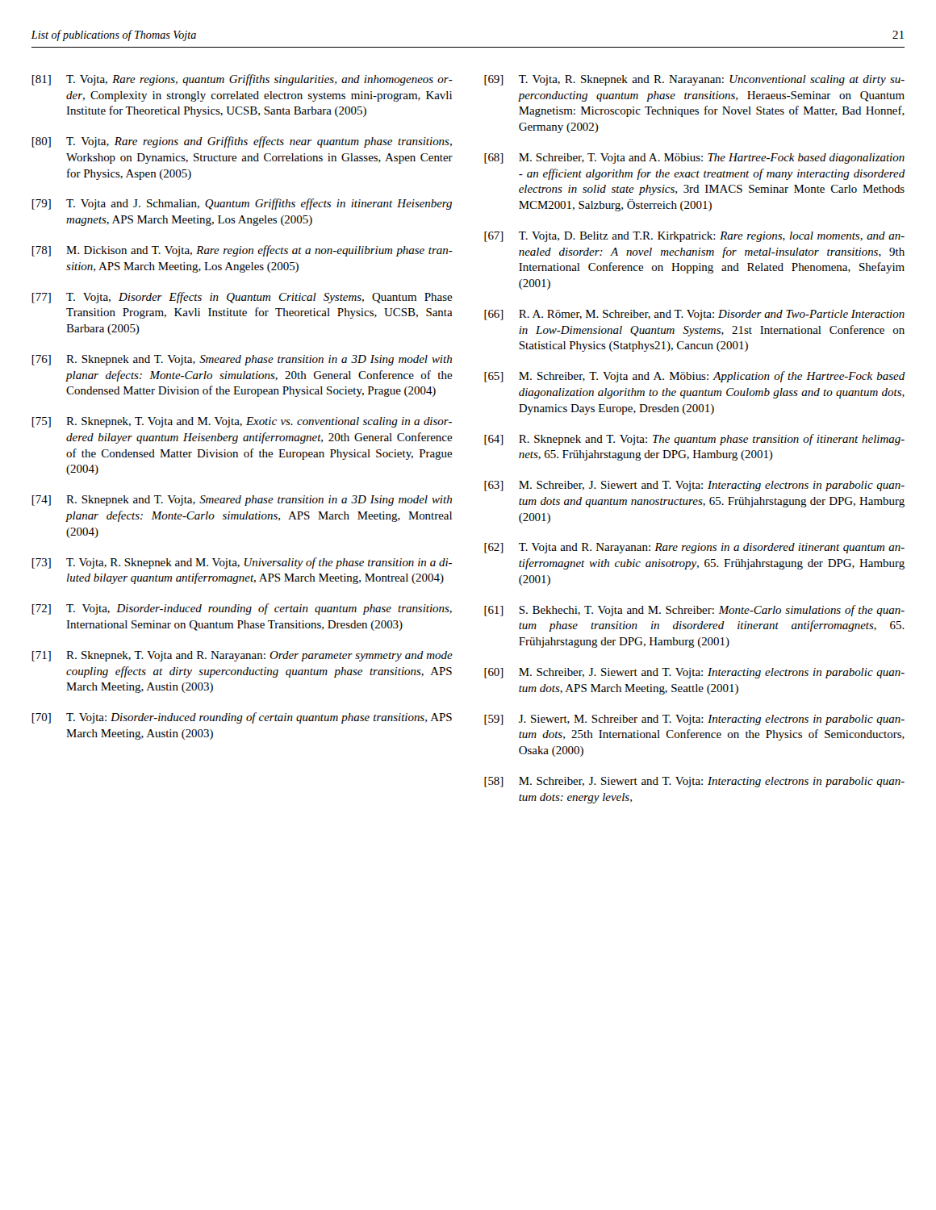List of publications of Thomas Vojta 21
[81] T. Vojta, Rare regions, quantum Griffiths singularities, and inhomogeneos order, Complexity in strongly correlated electron systems mini-program, Kavli Institute for Theoretical Physics, UCSB, Santa Barbara (2005)
[80] T. Vojta, Rare regions and Griffiths effects near quantum phase transitions, Workshop on Dynamics, Structure and Correlations in Glasses, Aspen Center for Physics, Aspen (2005)
[79] T. Vojta and J. Schmalian, Quantum Griffiths effects in itinerant Heisenberg magnets, APS March Meeting, Los Angeles (2005)
[78] M. Dickison and T. Vojta, Rare region effects at a non-equilibrium phase transition, APS March Meeting, Los Angeles (2005)
[77] T. Vojta, Disorder Effects in Quantum Critical Systems, Quantum Phase Transition Program, Kavli Institute for Theoretical Physics, UCSB, Santa Barbara (2005)
[76] R. Sknepnek and T. Vojta, Smeared phase transition in a 3D Ising model with planar defects: Monte-Carlo simulations, 20th General Conference of the Condensed Matter Division of the European Physical Society, Prague (2004)
[75] R. Sknepnek, T. Vojta and M. Vojta, Exotic vs. conventional scaling in a disordered bilayer quantum Heisenberg antiferromagnet, 20th General Conference of the Condensed Matter Division of the European Physical Society, Prague (2004)
[74] R. Sknepnek and T. Vojta, Smeared phase transition in a 3D Ising model with planar defects: Monte-Carlo simulations, APS March Meeting, Montreal (2004)
[73] T. Vojta, R. Sknepnek and M. Vojta, Universality of the phase transition in a diluted bilayer quantum antiferromagnet, APS March Meeting, Montreal (2004)
[72] T. Vojta, Disorder-induced rounding of certain quantum phase transitions, International Seminar on Quantum Phase Transitions, Dresden (2003)
[71] R. Sknepnek, T. Vojta and R. Narayanan: Order parameter symmetry and mode coupling effects at dirty superconducting quantum phase transitions, APS March Meeting, Austin (2003)
[70] T. Vojta: Disorder-induced rounding of certain quantum phase transitions, APS March Meeting, Austin (2003)
[69] T. Vojta, R. Sknepnek and R. Narayanan: Unconventional scaling at dirty superconducting quantum phase transitions, Heraeus-Seminar on Quantum Magnetism: Microscopic Techniques for Novel States of Matter, Bad Honnef, Germany (2002)
[68] M. Schreiber, T. Vojta and A. Möbius: The Hartree-Fock based diagonalization - an efficient algorithm for the exact treatment of many interacting disordered electrons in solid state physics, 3rd IMACS Seminar Monte Carlo Methods MCM2001, Salzburg, Österreich (2001)
[67] T. Vojta, D. Belitz and T.R. Kirkpatrick: Rare regions, local moments, and annealed disorder: A novel mechanism for metal-insulator transitions, 9th International Conference on Hopping and Related Phenomena, Shefayim (2001)
[66] R. A. Römer, M. Schreiber, and T. Vojta: Disorder and Two-Particle Interaction in Low-Dimensional Quantum Systems, 21st International Conference on Statistical Physics (Statphys21), Cancun (2001)
[65] M. Schreiber, T. Vojta and A. Möbius: Application of the Hartree-Fock based diagonalization algorithm to the quantum Coulomb glass and to quantum dots, Dynamics Days Europe, Dresden (2001)
[64] R. Sknepnek and T. Vojta: The quantum phase transition of itinerant helimagnets, 65. Frühjahrstagung der DPG, Hamburg (2001)
[63] M. Schreiber, J. Siewert and T. Vojta: Interacting electrons in parabolic quantum dots and quantum nanostructures, 65. Frühjahrstagung der DPG, Hamburg (2001)
[62] T. Vojta and R. Narayanan: Rare regions in a disordered itinerant quantum antiferromagnet with cubic anisotropy, 65. Frühjahrstagung der DPG, Hamburg (2001)
[61] S. Bekhechi, T. Vojta and M. Schreiber: Monte-Carlo simulations of the quantum phase transition in disordered itinerant antiferromagnets, 65. Frühjahrstagung der DPG, Hamburg (2001)
[60] M. Schreiber, J. Siewert and T. Vojta: Interacting electrons in parabolic quantum dots, APS March Meeting, Seattle (2001)
[59] J. Siewert, M. Schreiber and T. Vojta: Interacting electrons in parabolic quantum dots, 25th International Conference on the Physics of Semiconductors, Osaka (2000)
[58] M. Schreiber, J. Siewert and T. Vojta: Interacting electrons in parabolic quantum dots: energy levels,